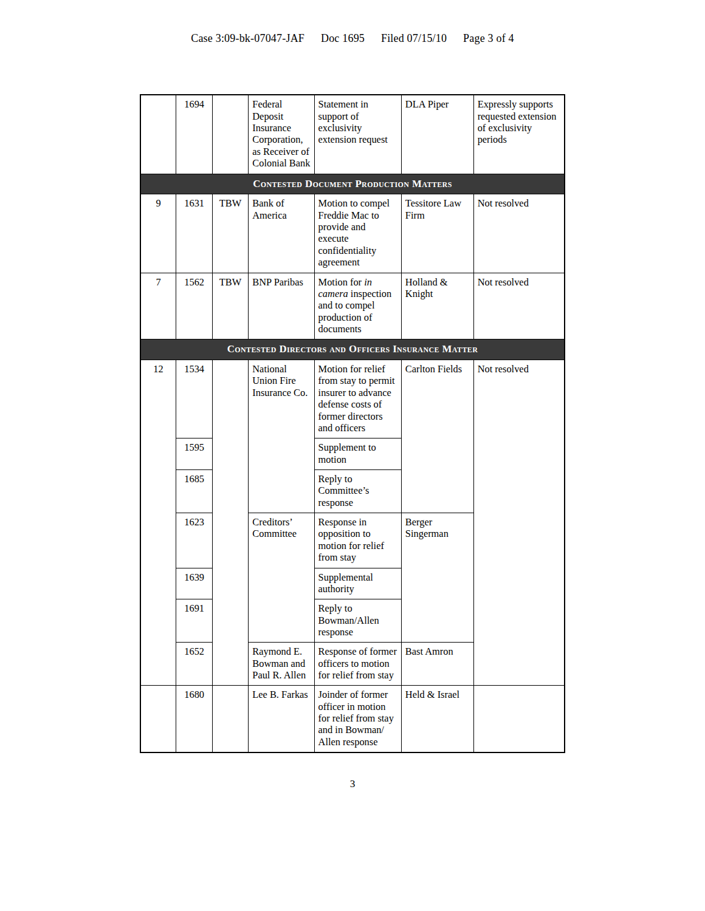Case 3:09-bk-07047-JAF Doc 1695 Filed 07/15/10 Page 3 of 4
| | 1694 | | Federal Deposit Insurance Corporation, as Receiver of Colonial Bank | Statement in support of exclusivity extension request | DLA Piper | Expressly supports requested extension of exclusivity periods |
| Contested Document Production Matters |
| 9 | 1631 | TBW | Bank of America | Motion to compel Freddie Mac to provide and execute confidentiality agreement | Tessitore Law Firm | Not resolved |
| 7 | 1562 | TBW | BNP Paribas | Motion for in camera inspection and to compel production of documents | Holland & Knight | Not resolved |
| Contested Directors and Officers Insurance Matter |
| 12 | 1534 | | National Union Fire Insurance Co. | Motion for relief from stay to permit insurer to advance defense costs of former directors and officers | Carlton Fields | Not resolved |
| 1595 | Supplement to motion |
| 1685 | Reply to Committee’s response |
| 1623 | Creditors’ Committee | Response in opposition to motion for relief from stay | Berger Singerman |
| 1639 | Supplemental authority |
| 1691 | Reply to Bowman/Allen response |
| 1652 | Raymond E. Bowman and Paul R. Allen | Response of former officers to motion for relief from stay | Bast Amron |
| | 1680 | | Lee B. Farkas | Joinder of former officer in motion for relief from stay and in Bowman/ Allen response | Held & Israel | |
3